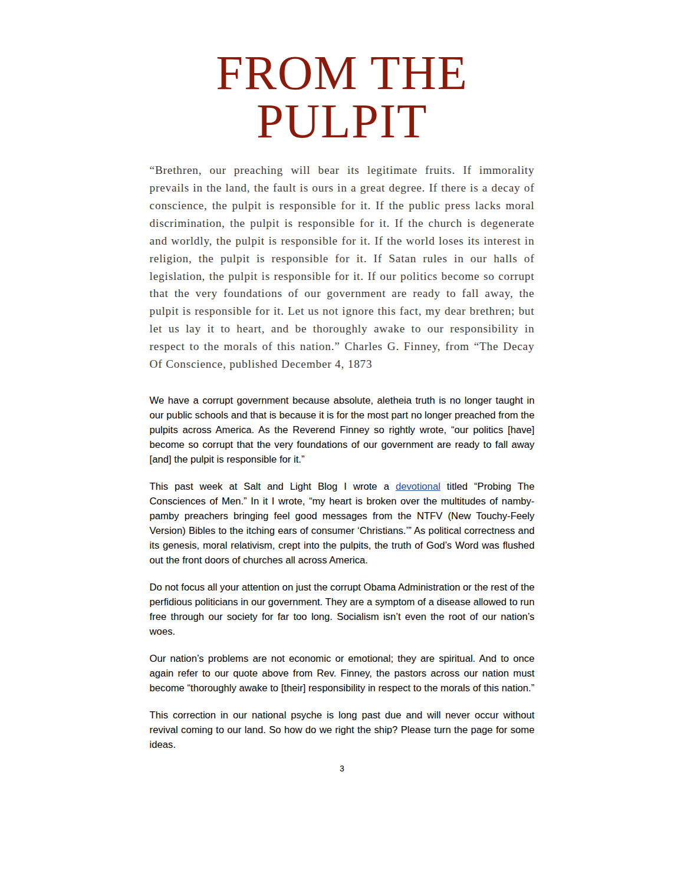FROM THE PULPIT
“Brethren, our preaching will bear its legitimate fruits. If immorality prevails in the land, the fault is ours in a great degree. If there is a decay of conscience, the pulpit is responsible for it. If the public press lacks moral discrimination, the pulpit is responsible for it. If the church is degenerate and worldly, the pulpit is responsible for it. If the world loses its interest in religion, the pulpit is responsible for it. If Satan rules in our halls of legislation, the pulpit is responsible for it. If our politics become so corrupt that the very foundations of our government are ready to fall away, the pulpit is responsible for it. Let us not ignore this fact, my dear brethren; but let us lay it to heart, and be thoroughly awake to our responsibility in respect to the morals of this nation.” Charles G. Finney, from “The Decay Of Conscience, published December 4, 1873
We have a corrupt government because absolute, aletheia truth is no longer taught in our public schools and that is because it is for the most part no longer preached from the pulpits across America. As the Reverend Finney so rightly wrote, “our politics [have] become so corrupt that the very foundations of our government are ready to fall away [and] the pulpit is responsible for it.”
This past week at Salt and Light Blog I wrote a devotional titled “Probing The Consciences of Men.” In it I wrote, “my heart is broken over the multitudes of namby-pamby preachers bringing feel good messages from the NTFV (New Touchy-Feely Version) Bibles to the itching ears of consumer ‘Christians.’” As political correctness and its genesis, moral relativism, crept into the pulpits, the truth of God’s Word was flushed out the front doors of churches all across America.
Do not focus all your attention on just the corrupt Obama Administration or the rest of the perfidious politicians in our government. They are a symptom of a disease allowed to run free through our society for far too long. Socialism isn’t even the root of our nation’s woes.
Our nation’s problems are not economic or emotional; they are spiritual. And to once again refer to our quote above from Rev. Finney, the pastors across our nation must become “thoroughly awake to [their] responsibility in respect to the morals of this nation.”
This correction in our national psyche is long past due and will never occur without revival coming to our land. So how do we right the ship? Please turn the page for some ideas.
3